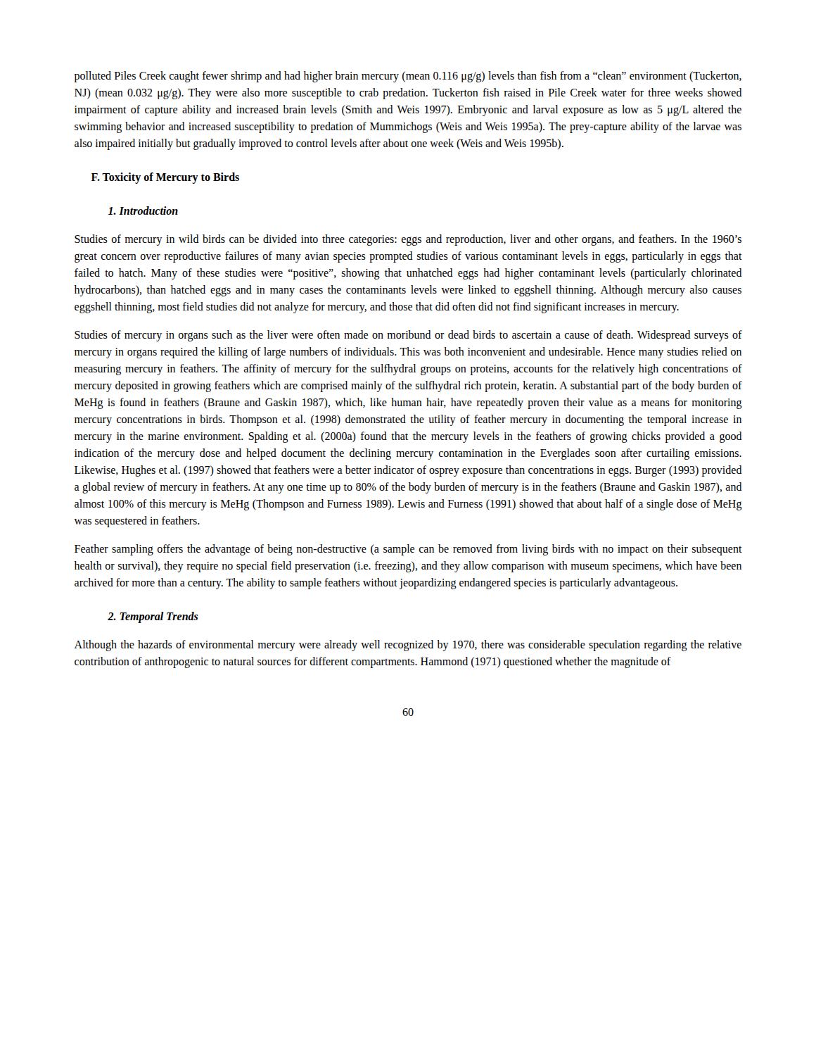polluted Piles Creek caught fewer shrimp and had higher brain mercury (mean 0.116 μg/g) levels than fish from a “clean” environment (Tuckerton, NJ) (mean 0.032 μg/g). They were also more susceptible to crab predation. Tuckerton fish raised in Pile Creek water for three weeks showed impairment of capture ability and increased brain levels (Smith and Weis 1997). Embryonic and larval exposure as low as 5 μg/L altered the swimming behavior and increased susceptibility to predation of Mummichogs (Weis and Weis 1995a). The prey-capture ability of the larvae was also impaired initially but gradually improved to control levels after about one week (Weis and Weis 1995b).
F. Toxicity of Mercury to Birds
1. Introduction
Studies of mercury in wild birds can be divided into three categories: eggs and reproduction, liver and other organs, and feathers. In the 1960’s great concern over reproductive failures of many avian species prompted studies of various contaminant levels in eggs, particularly in eggs that failed to hatch. Many of these studies were “positive”, showing that unhatched eggs had higher contaminant levels (particularly chlorinated hydrocarbons), than hatched eggs and in many cases the contaminants levels were linked to eggshell thinning. Although mercury also causes eggshell thinning, most field studies did not analyze for mercury, and those that did often did not find significant increases in mercury.
Studies of mercury in organs such as the liver were often made on moribund or dead birds to ascertain a cause of death. Widespread surveys of mercury in organs required the killing of large numbers of individuals. This was both inconvenient and undesirable. Hence many studies relied on measuring mercury in feathers. The affinity of mercury for the sulfhydral groups on proteins, accounts for the relatively high concentrations of mercury deposited in growing feathers which are comprised mainly of the sulfhydral rich protein, keratin. A substantial part of the body burden of MeHg is found in feathers (Braune and Gaskin 1987), which, like human hair, have repeatedly proven their value as a means for monitoring mercury concentrations in birds. Thompson et al. (1998) demonstrated the utility of feather mercury in documenting the temporal increase in mercury in the marine environment. Spalding et al. (2000a) found that the mercury levels in the feathers of growing chicks provided a good indication of the mercury dose and helped document the declining mercury contamination in the Everglades soon after curtailing emissions. Likewise, Hughes et al. (1997) showed that feathers were a better indicator of osprey exposure than concentrations in eggs. Burger (1993) provided a global review of mercury in feathers. At any one time up to 80% of the body burden of mercury is in the feathers (Braune and Gaskin 1987), and almost 100% of this mercury is MeHg (Thompson and Furness 1989). Lewis and Furness (1991) showed that about half of a single dose of MeHg was sequestered in feathers.
Feather sampling offers the advantage of being non-destructive (a sample can be removed from living birds with no impact on their subsequent health or survival), they require no special field preservation (i.e. freezing), and they allow comparison with museum specimens, which have been archived for more than a century. The ability to sample feathers without jeopardizing endangered species is particularly advantageous.
2. Temporal Trends
Although the hazards of environmental mercury were already well recognized by 1970, there was considerable speculation regarding the relative contribution of anthropogenic to natural sources for different compartments. Hammond (1971) questioned whether the magnitude of
60